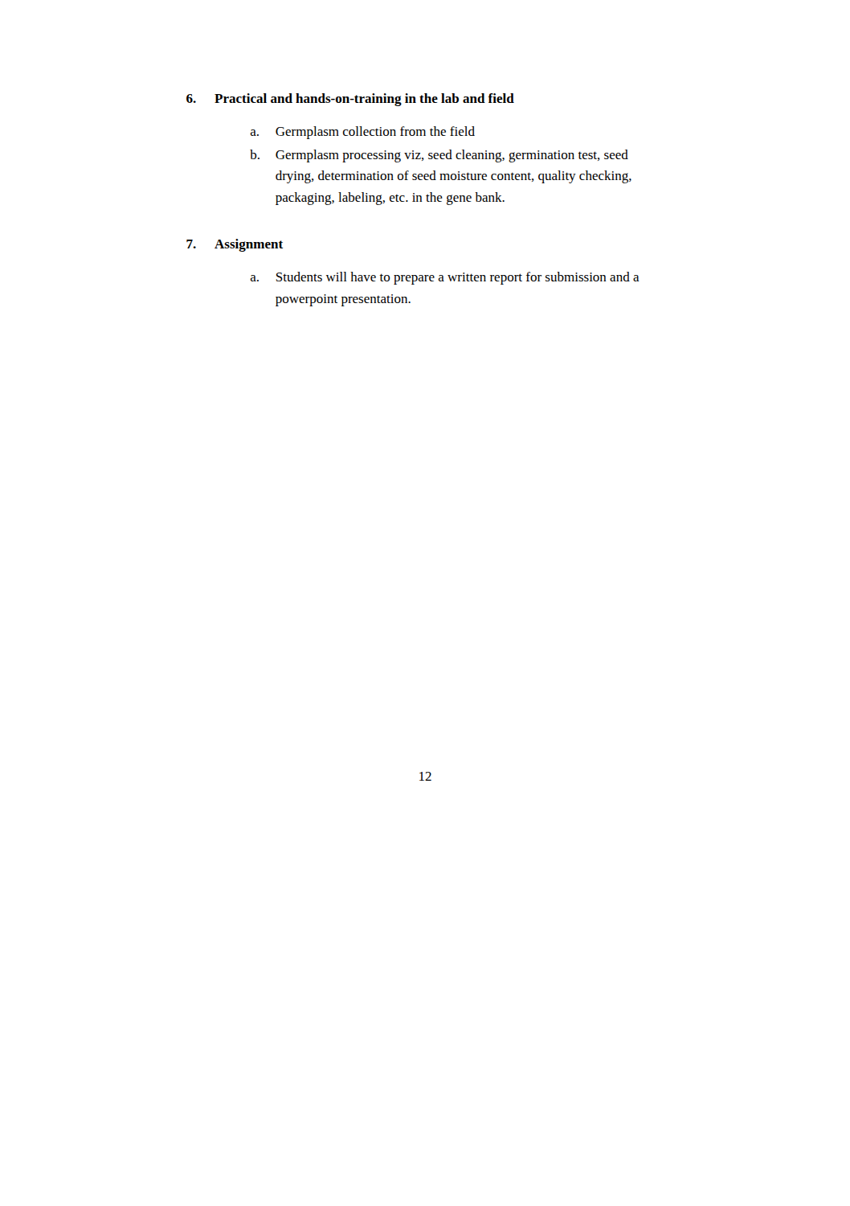6.
Practical and hands-on-training in the lab and field
a. Germplasm collection from the field
b. Germplasm processing viz, seed cleaning, germination test, seed drying, determination of seed moisture content, quality checking, packaging, labeling, etc. in the gene bank.
7.
Assignment
a. Students will have to prepare a written report for submission and a powerpoint presentation.
12